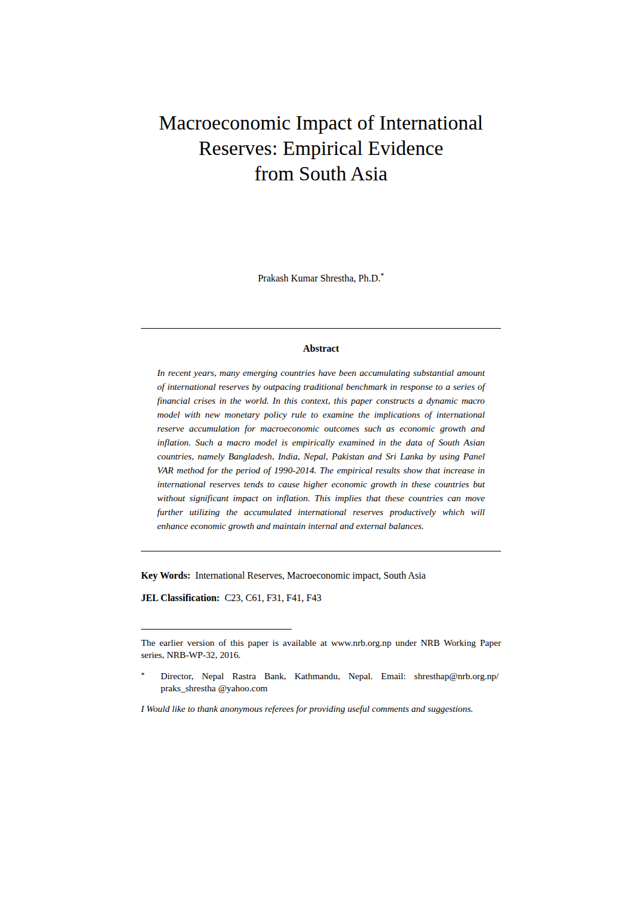Macroeconomic Impact of International
Reserves: Empirical Evidence
from South Asia
Prakash Kumar Shrestha, Ph.D.*
Abstract
In recent years, many emerging countries have been accumulating substantial amount of international reserves by outpacing traditional benchmark in response to a series of financial crises in the world. In this context, this paper constructs a dynamic macro model with new monetary policy rule to examine the implications of international reserve accumulation for macroeconomic outcomes such as economic growth and inflation. Such a macro model is empirically examined in the data of South Asian countries, namely Bangladesh, India, Nepal, Pakistan and Sri Lanka by using Panel VAR method for the period of 1990-2014. The empirical results show that increase in international reserves tends to cause higher economic growth in these countries but without significant impact on inflation. This implies that these countries can move further utilizing the accumulated international reserves productively which will enhance economic growth and maintain internal and external balances.
Key Words: International Reserves, Macroeconomic impact, South Asia
JEL Classification: C23, C61, F31, F41, F43
The earlier version of this paper is available at www.nrb.org.np under NRB Working Paper series, NRB-WP-32, 2016.
*
Director, Nepal Rastra Bank, Kathmandu, Nepal. Email: shresthap@nrb.org.np/ praks_shrestha @yahoo.com
I Would like to thank anonymous referees for providing useful comments and suggestions.